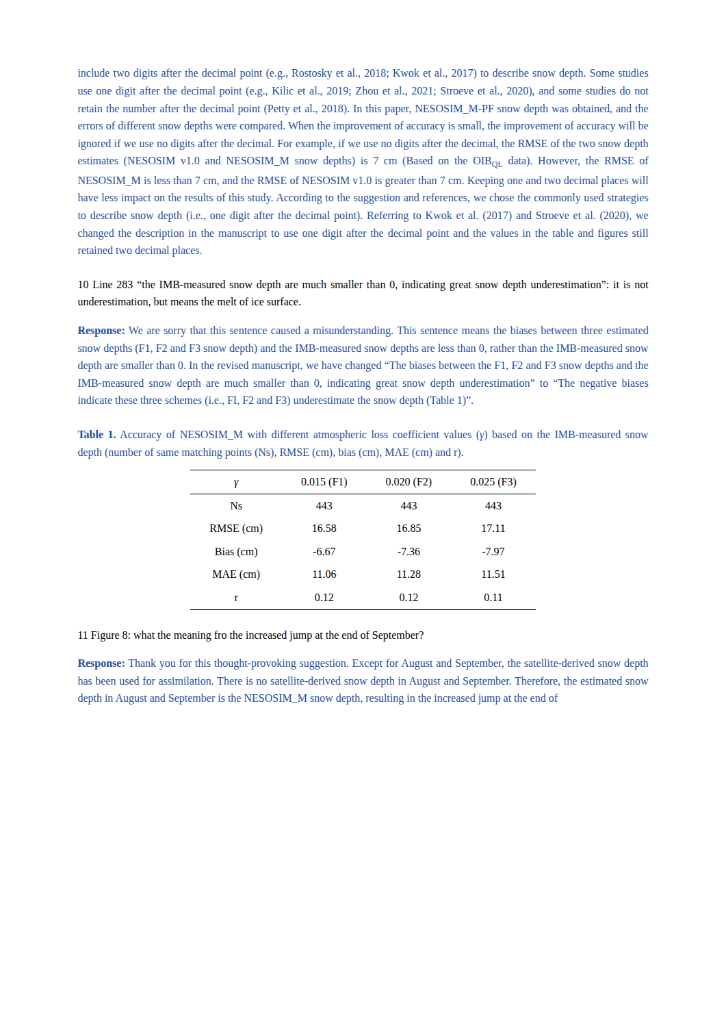include two digits after the decimal point (e.g., Rostosky et al., 2018; Kwok et al., 2017) to describe snow depth. Some studies use one digit after the decimal point (e.g., Kilic et al., 2019; Zhou et al., 2021; Stroeve et al., 2020), and some studies do not retain the number after the decimal point (Petty et al., 2018). In this paper, NESOSIM_M-PF snow depth was obtained, and the errors of different snow depths were compared. When the improvement of accuracy is small, the improvement of accuracy will be ignored if we use no digits after the decimal. For example, if we use no digits after the decimal, the RMSE of the two snow depth estimates (NESOSIM v1.0 and NESOSIM_M snow depths) is 7 cm (Based on the OIBQL data). However, the RMSE of NESOSIM_M is less than 7 cm, and the RMSE of NESOSIM v1.0 is greater than 7 cm. Keeping one and two decimal places will have less impact on the results of this study. According to the suggestion and references, we chose the commonly used strategies to describe snow depth (i.e., one digit after the decimal point). Referring to Kwok et al. (2017) and Stroeve et al. (2020), we changed the description in the manuscript to use one digit after the decimal point and the values in the table and figures still retained two decimal places.
10 Line 283 “the IMB-measured snow depth are much smaller than 0, indicating great snow depth underestimation”: it is not underestimation, but means the melt of ice surface.
Response: We are sorry that this sentence caused a misunderstanding. This sentence means the biases between three estimated snow depths (F1, F2 and F3 snow depth) and the IMB-measured snow depths are less than 0, rather than the IMB-measured snow depth are smaller than 0. In the revised manuscript, we have changed “The biases between the F1, F2 and F3 snow depths and the IMB-measured snow depth are much smaller than 0, indicating great snow depth underestimation” to “The negative biases indicate these three schemes (i.e., FI, F2 and F3) underestimate the snow depth (Table 1)”.
Table 1. Accuracy of NESOSIM_M with different atmospheric loss coefficient values (γ) based on the IMB-measured snow depth (number of same matching points (Ns), RMSE (cm), bias (cm), MAE (cm) and r).
| γ | 0.015 (F1) | 0.020 (F2) | 0.025 (F3) |
| --- | --- | --- | --- |
| Ns | 443 | 443 | 443 |
| RMSE (cm) | 16.58 | 16.85 | 17.11 |
| Bias (cm) | -6.67 | -7.36 | -7.97 |
| MAE (cm) | 11.06 | 11.28 | 11.51 |
| r | 0.12 | 0.12 | 0.11 |
11 Figure 8: what the meaning fro the increased jump at the end of September?
Response: Thank you for this thought-provoking suggestion. Except for August and September, the satellite-derived snow depth has been used for assimilation. There is no satellite-derived snow depth in August and September. Therefore, the estimated snow depth in August and September is the NESOSIM_M snow depth, resulting in the increased jump at the end of